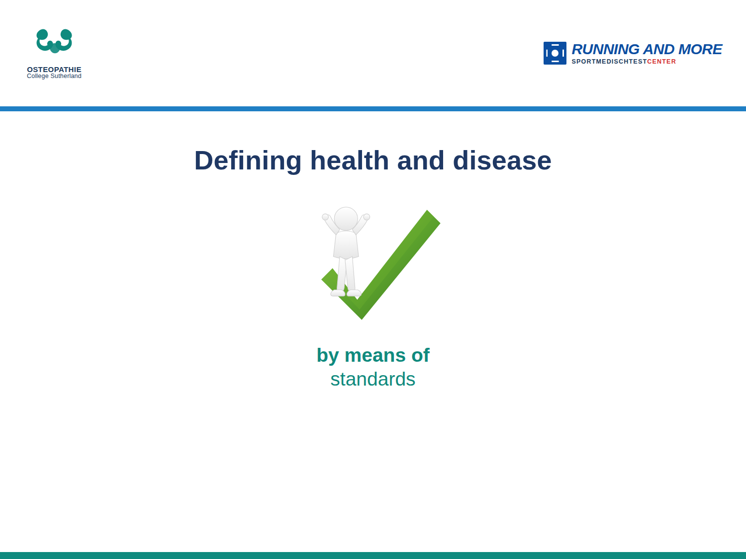OSTEOPATHIE
College Sutherland
RUNNING AND MORE
SPORTMEDISCHTEST CENTER
Defining health and disease
by means of
standards